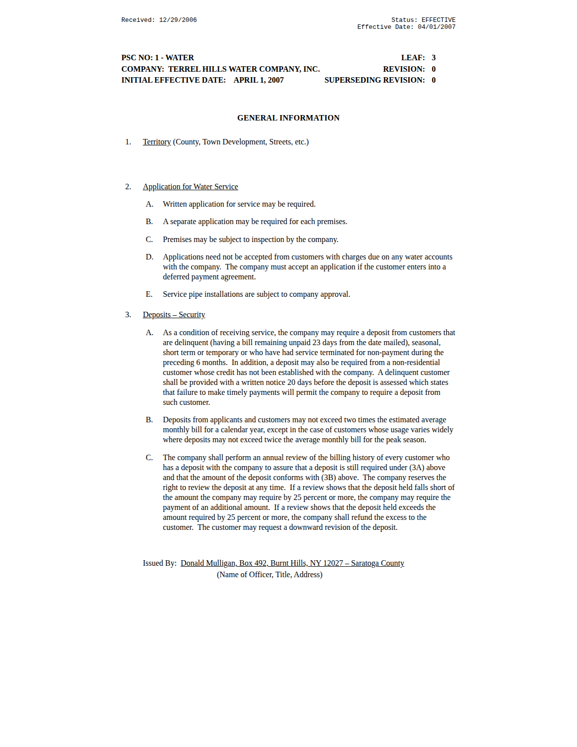Received: 12/29/2006
Status: EFFECTIVE
Effective Date: 04/01/2007
| PSC NO: 1 - WATER | LEAF: | 3 |
| COMPANY: TERREL HILLS WATER COMPANY, INC. | REVISION: | 0 |
| INITIAL EFFECTIVE DATE: APRIL 1, 2007 | SUPERSEDING REVISION: | 0 |
GENERAL INFORMATION
1. Territory (County, Town Development, Streets, etc.)
2. Application for Water Service
A.
Written application for service may be required.
B.
A separate application may be required for each premises.
C.
Premises may be subject to inspection by the company.
D.
Applications need not be accepted from customers with charges due on any water accounts with the company. The company must accept an application if the customer enters into a deferred payment agreement.
E.
Service pipe installations are subject to company approval.
3. Deposits – Security
A.
As a condition of receiving service, the company may require a deposit from customers that are delinquent (having a bill remaining unpaid 23 days from the date mailed), seasonal, short term or temporary or who have had service terminated for non-payment during the preceding 6 months. In addition, a deposit may also be required from a non-residential customer whose credit has not been established with the company. A delinquent customer shall be provided with a written notice 20 days before the deposit is assessed which states that failure to make timely payments will permit the company to require a deposit from such customer.
B.
Deposits from applicants and customers may not exceed two times the estimated average monthly bill for a calendar year, except in the case of customers whose usage varies widely where deposits may not exceed twice the average monthly bill for the peak season.
C.
The company shall perform an annual review of the billing history of every customer who has a deposit with the company to assure that a deposit is still required under (3A) above and that the amount of the deposit conforms with (3B) above. The company reserves the right to review the deposit at any time. If a review shows that the deposit held falls short of the amount the company may require by 25 percent or more, the company may require the payment of an additional amount. If a review shows that the deposit held exceeds the amount required by 25 percent or more, the company shall refund the excess to the customer. The customer may request a downward revision of the deposit.
Issued By: Donald Mulligan, Box 492, Burnt Hills, NY 12027 – Saratoga County
(Name of Officer, Title, Address)